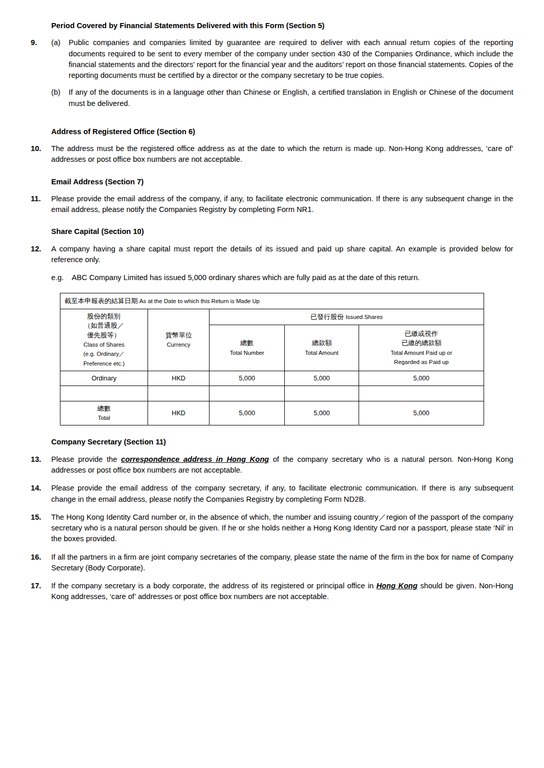Period Covered by Financial Statements Delivered with this Form (Section 5)
9.
(a)
Public companies and companies limited by guarantee are required to deliver with each annual return copies of the reporting documents required to be sent to every member of the company under section 430 of the Companies Ordinance, which include the financial statements and the directors’ report for the financial year and the auditors’ report on those financial statements. Copies of the reporting documents must be certified by a director or the company secretary to be true copies.
(b)
If any of the documents is in a language other than Chinese or English, a certified translation in English or Chinese of the document must be delivered.
Address of Registered Office (Section 6)
10.
The address must be the registered office address as at the date to which the return is made up. Non-Hong Kong addresses, ‘care of’ addresses or post office box numbers are not acceptable.
Email Address (Section 7)
11.
Please provide the email address of the company, if any, to facilitate electronic communication. If there is any subsequent change in the email address, please notify the Companies Registry by completing Form NR1.
Share Capital (Section 10)
12.
A company having a share capital must report the details of its issued and paid up share capital. An example is provided below for reference only.
e.g.
ABC Company Limited has issued 5,000 ordinary shares which are fully paid as at the date of this return.
| 截至本申報表的結算日期 As at the Date to which this Return is Made Up |
| 股份的類別 （如普通股／ 優先股等） Class of Shares (e.g. Ordinary／ Preference etc.) | 貨幣單位 Currency | 已發行股份 Issued Shares |
| 總數 Total Number | 總款額 Total Amount | 已繳或視作 已繳的總款額 Total Amount Paid up or Regarded as Paid up |
| Ordinary | HKD | 5,000 | 5,000 | 5,000 |
| 總數 Total | HKD | 5,000 | 5,000 | 5,000 |
Company Secretary (Section 11)
13.
Please provide the correspondence address in Hong Kong of the company secretary who is a natural person. Non-Hong Kong addresses or post office box numbers are not acceptable.
14.
Please provide the email address of the company secretary, if any, to facilitate electronic communication. If there is any subsequent change in the email address, please notify the Companies Registry by completing Form ND2B.
15.
The Hong Kong Identity Card number or, in the absence of which, the number and issuing country／region of the passport of the company secretary who is a natural person should be given. If he or she holds neither a Hong Kong Identity Card nor a passport, please state ‘Nil’ in the boxes provided.
16.
If all the partners in a firm are joint company secretaries of the company, please state the name of the firm in the box for name of Company Secretary (Body Corporate).
17.
If the company secretary is a body corporate, the address of its registered or principal office in Hong Kong should be given. Non-Hong Kong addresses, ‘care of’ addresses or post office box numbers are not acceptable.